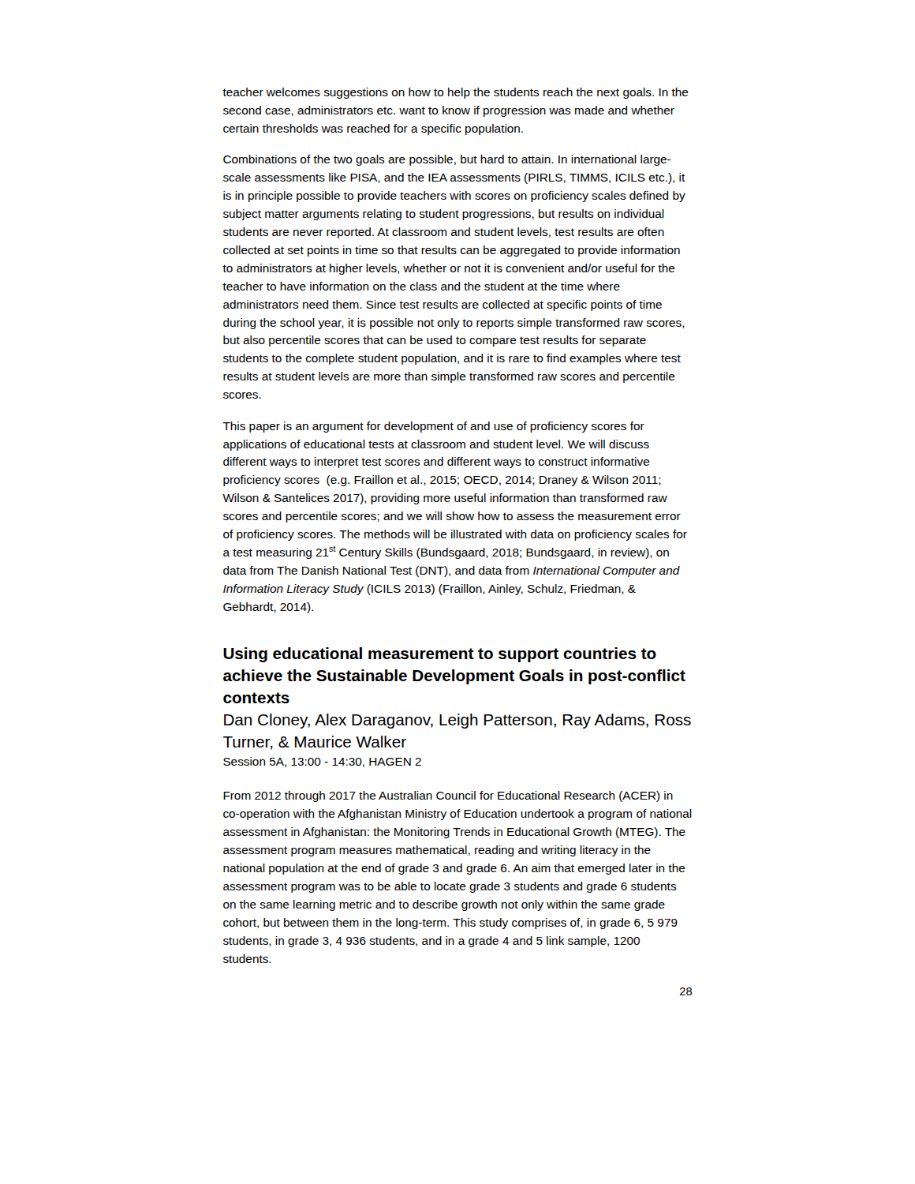teacher welcomes suggestions on how to help the students reach the next goals. In the second case, administrators etc. want to know if progression was made and whether certain thresholds was reached for a specific population.
Combinations of the two goals are possible, but hard to attain. In international large-scale assessments like PISA, and the IEA assessments (PIRLS, TIMMS, ICILS etc.), it is in principle possible to provide teachers with scores on proficiency scales defined by subject matter arguments relating to student progressions, but results on individual students are never reported. At classroom and student levels, test results are often collected at set points in time so that results can be aggregated to provide information to administrators at higher levels, whether or not it is convenient and/or useful for the teacher to have information on the class and the student at the time where administrators need them. Since test results are collected at specific points of time during the school year, it is possible not only to reports simple transformed raw scores, but also percentile scores that can be used to compare test results for separate students to the complete student population, and it is rare to find examples where test results at student levels are more than simple transformed raw scores and percentile scores.
This paper is an argument for development of and use of proficiency scores for applications of educational tests at classroom and student level. We will discuss different ways to interpret test scores and different ways to construct informative proficiency scores (e.g. Fraillon et al., 2015; OECD, 2014; Draney & Wilson 2011; Wilson & Santelices 2017), providing more useful information than transformed raw scores and percentile scores; and we will show how to assess the measurement error of proficiency scores. The methods will be illustrated with data on proficiency scales for a test measuring 21st Century Skills (Bundsgaard, 2018; Bundsgaard, in review), on data from The Danish National Test (DNT), and data from International Computer and Information Literacy Study (ICILS 2013) (Fraillon, Ainley, Schulz, Friedman, & Gebhardt, 2014).
Using educational measurement to support countries to achieve the Sustainable Development Goals in post-conflict contexts
Dan Cloney, Alex Daraganov, Leigh Patterson, Ray Adams, Ross Turner, & Maurice Walker
Session 5A, 13:00 - 14:30, HAGEN 2
From 2012 through 2017 the Australian Council for Educational Research (ACER) in co-operation with the Afghanistan Ministry of Education undertook a program of national assessment in Afghanistan: the Monitoring Trends in Educational Growth (MTEG). The assessment program measures mathematical, reading and writing literacy in the national population at the end of grade 3 and grade 6. An aim that emerged later in the assessment program was to be able to locate grade 3 students and grade 6 students on the same learning metric and to describe growth not only within the same grade cohort, but between them in the long-term. This study comprises of, in grade 6, 5 979 students, in grade 3, 4 936 students, and in a grade 4 and 5 link sample, 1200 students.
28